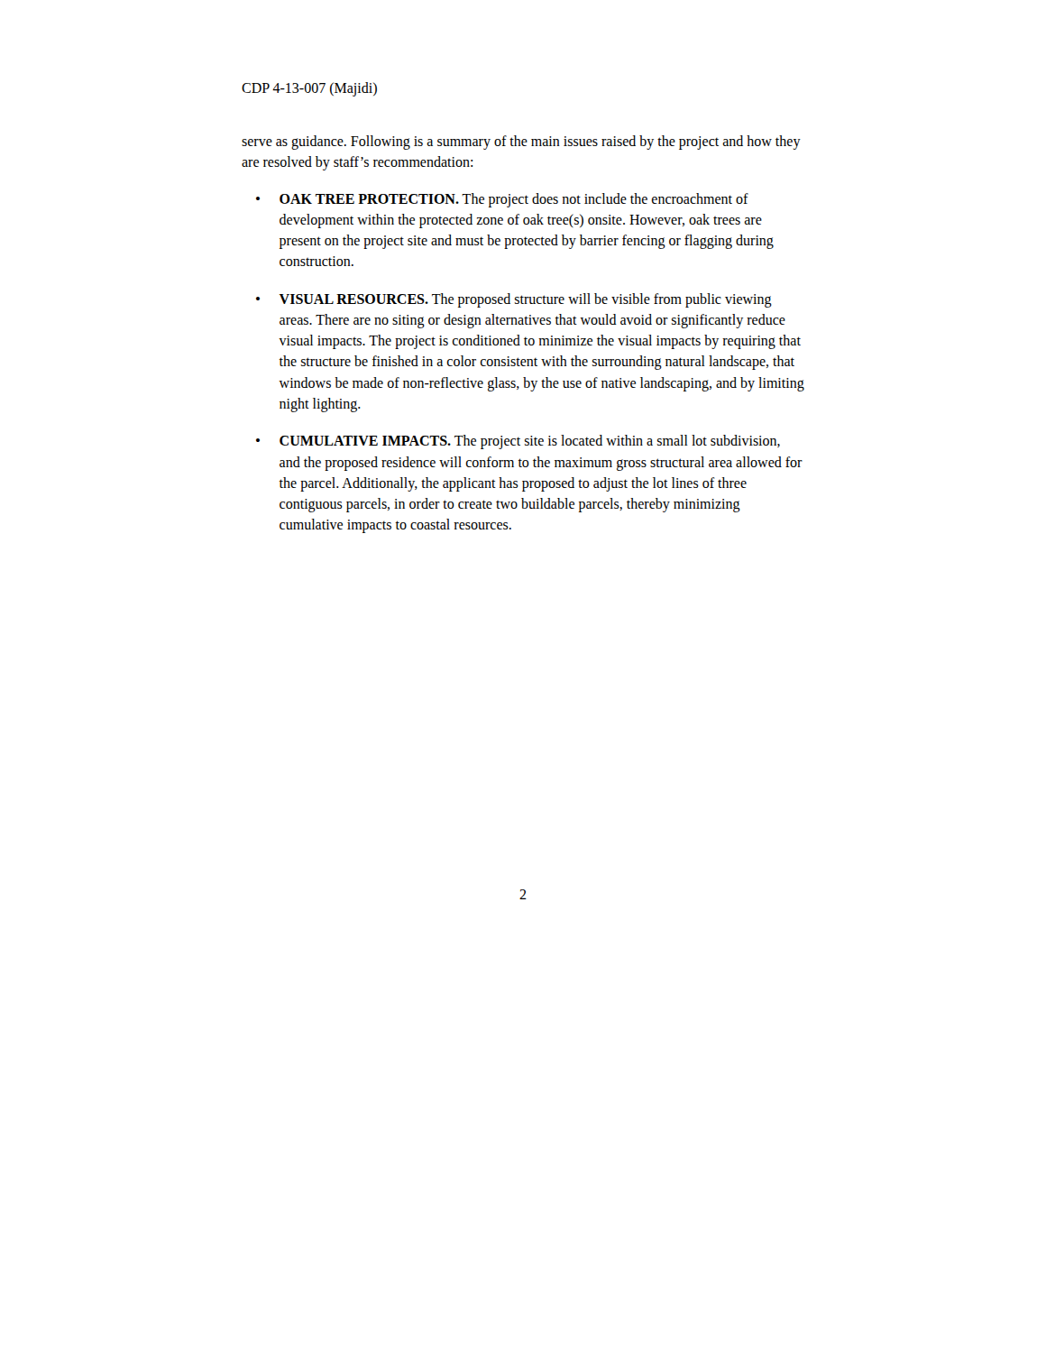CDP 4-13-007 (Majidi)
serve as guidance. Following is a summary of the main issues raised by the project and how they are resolved by staff’s recommendation:
OAK TREE PROTECTION. The project does not include the encroachment of development within the protected zone of oak tree(s) onsite. However, oak trees are present on the project site and must be protected by barrier fencing or flagging during construction.
VISUAL RESOURCES. The proposed structure will be visible from public viewing areas. There are no siting or design alternatives that would avoid or significantly reduce visual impacts. The project is conditioned to minimize the visual impacts by requiring that the structure be finished in a color consistent with the surrounding natural landscape, that windows be made of non-reflective glass, by the use of native landscaping, and by limiting night lighting.
CUMULATIVE IMPACTS. The project site is located within a small lot subdivision, and the proposed residence will conform to the maximum gross structural area allowed for the parcel. Additionally, the applicant has proposed to adjust the lot lines of three contiguous parcels, in order to create two buildable parcels, thereby minimizing cumulative impacts to coastal resources.
2